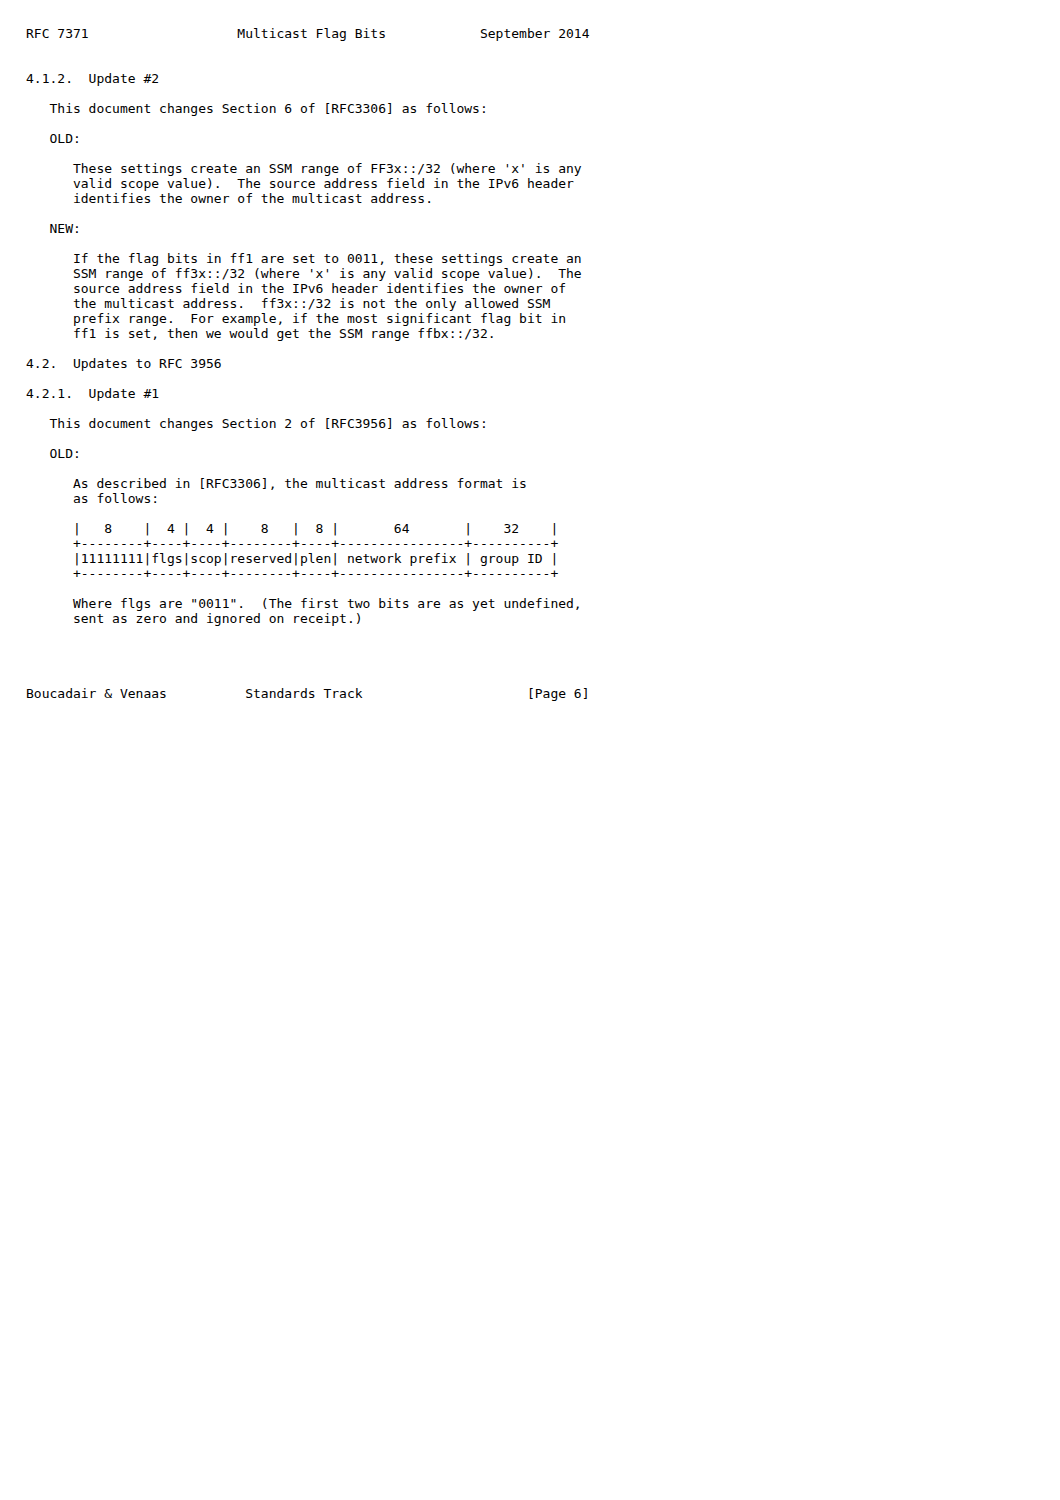RFC 7371 Multicast Flag Bits September 2014 4.1.2. Update #2 This document changes Section 6 of [RFC3306] as follows: OLD: These settings create an SSM range of FF3x::/32 (where 'x' is any valid scope value). The source address field in the IPv6 header identifies the owner of the multicast address. NEW: If the flag bits in ff1 are set to 0011, these settings create an SSM range of ff3x::/32 (where 'x' is any valid scope value). The source address field in the IPv6 header identifies the owner of the multicast address. ff3x::/32 is not the only allowed SSM prefix range. For example, if the most significant flag bit in ff1 is set, then we would get the SSM range ffbx::/32. 4.2. Updates to RFC 3956 4.2.1. Update #1 This document changes Section 2 of [RFC3956] as follows: OLD: As described in [RFC3306], the multicast address format is as follows: | 8 | 4 | 4 | 8 | 8 | 64 | 32 | +--------+----+----+--------+----+----------------+----------+ |11111111|flgs|scop|reserved|plen| network prefix | group ID | +--------+----+----+--------+----+----------------+----------+ Where flgs are "0011". (The first two bits are as yet undefined, sent as zero and ignored on receipt.) Boucadair & Venaas Standards Track [Page 6]